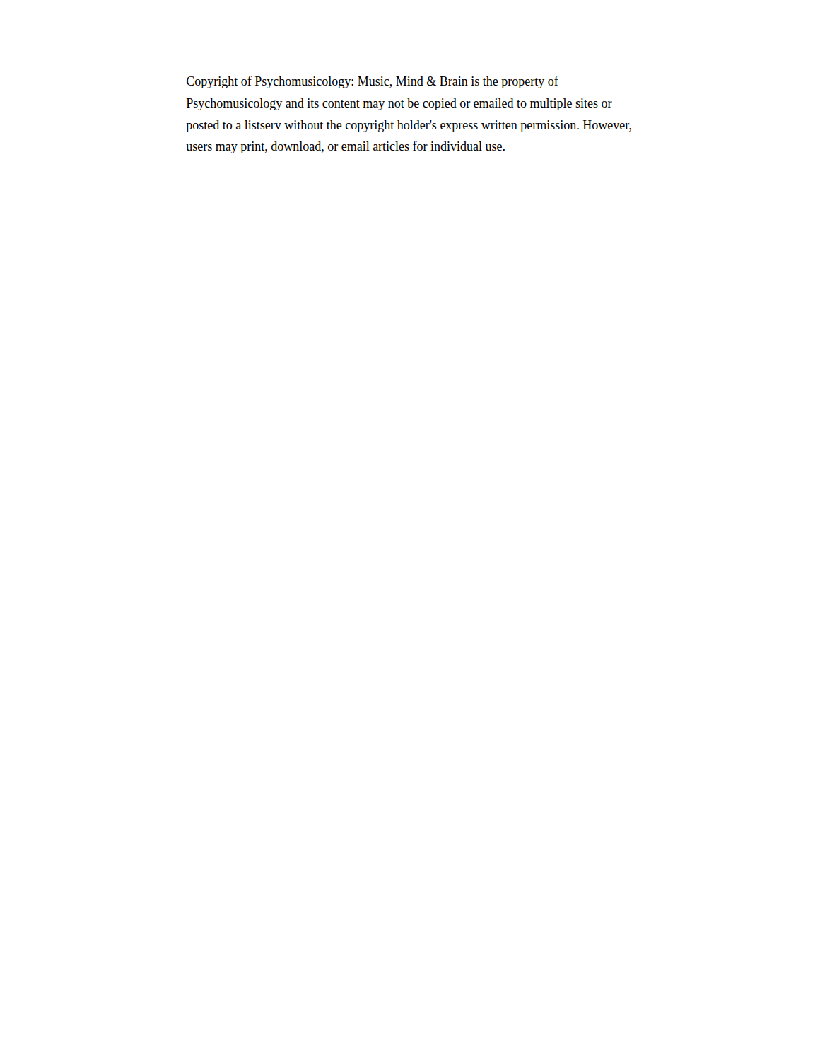Copyright of Psychomusicology: Music, Mind & Brain is the property of Psychomusicology and its content may not be copied or emailed to multiple sites or posted to a listserv without the copyright holder's express written permission. However, users may print, download, or email articles for individual use.